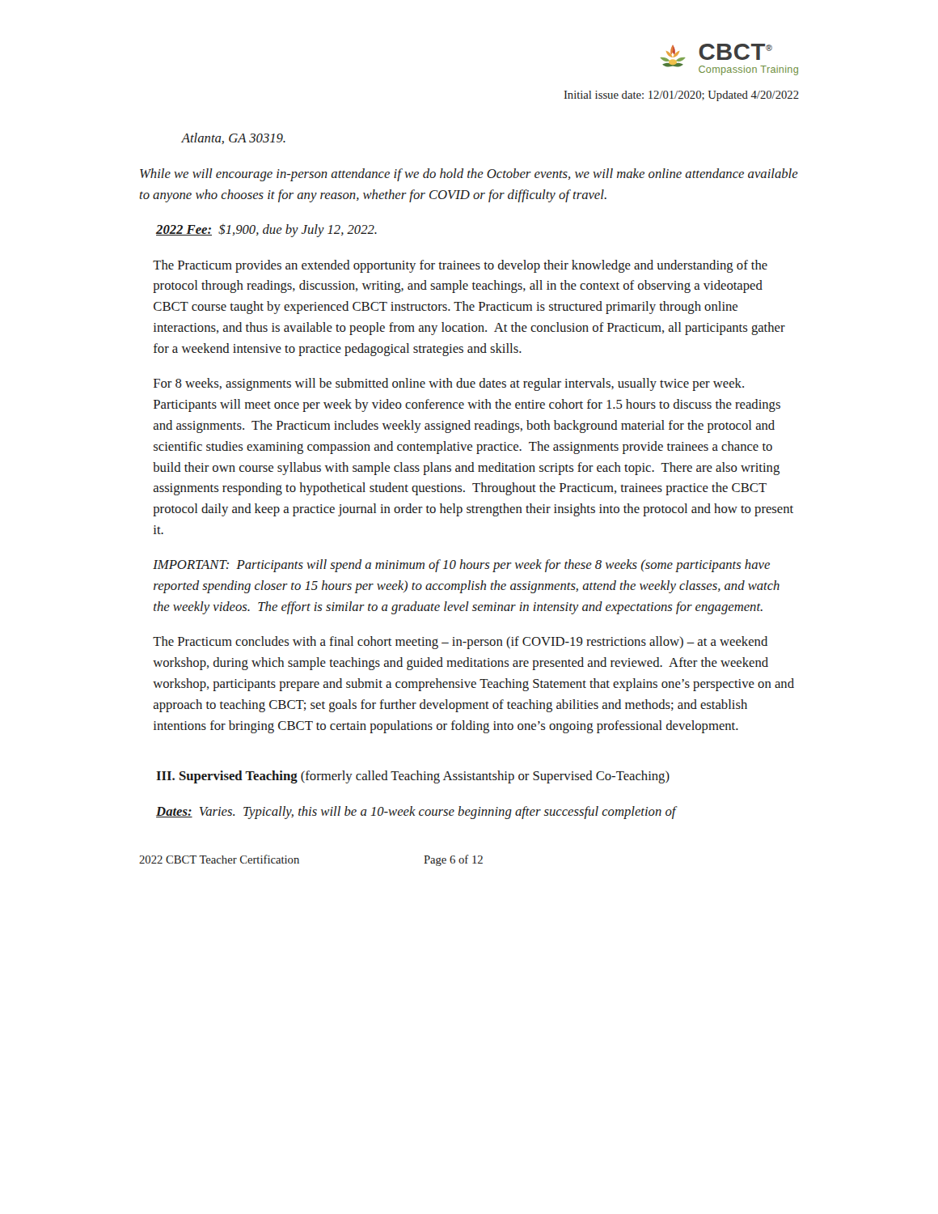CBCT®
Compassion Training
Initial issue date: 12/01/2020; Updated 4/20/2022
Atlanta, GA 30319.
While we will encourage in-person attendance if we do hold the October events, we will make online attendance available to anyone who chooses it for any reason, whether for COVID or for difficulty of travel.
2022 Fee: $1,900, due by July 12, 2022.
The Practicum provides an extended opportunity for trainees to develop their knowledge and understanding of the protocol through readings, discussion, writing, and sample teachings, all in the context of observing a videotaped CBCT course taught by experienced CBCT instructors. The Practicum is structured primarily through online interactions, and thus is available to people from any location. At the conclusion of Practicum, all participants gather for a weekend intensive to practice pedagogical strategies and skills.
For 8 weeks, assignments will be submitted online with due dates at regular intervals, usually twice per week. Participants will meet once per week by video conference with the entire cohort for 1.5 hours to discuss the readings and assignments. The Practicum includes weekly assigned readings, both background material for the protocol and scientific studies examining compassion and contemplative practice. The assignments provide trainees a chance to build their own course syllabus with sample class plans and meditation scripts for each topic. There are also writing assignments responding to hypothetical student questions. Throughout the Practicum, trainees practice the CBCT protocol daily and keep a practice journal in order to help strengthen their insights into the protocol and how to present it.
IMPORTANT: Participants will spend a minimum of 10 hours per week for these 8 weeks (some participants have reported spending closer to 15 hours per week) to accomplish the assignments, attend the weekly classes, and watch the weekly videos. The effort is similar to a graduate level seminar in intensity and expectations for engagement.
The Practicum concludes with a final cohort meeting – in-person (if COVID-19 restrictions allow) – at a weekend workshop, during which sample teachings and guided meditations are presented and reviewed. After the weekend workshop, participants prepare and submit a comprehensive Teaching Statement that explains one’s perspective on and approach to teaching CBCT; set goals for further development of teaching abilities and methods; and establish intentions for bringing CBCT to certain populations or folding into one’s ongoing professional development.
III. Supervised Teaching (formerly called Teaching Assistantship or Supervised Co-Teaching)
Dates: Varies. Typically, this will be a 10-week course beginning after successful completion of
2022 CBCT Teacher Certification Page 6 of 12